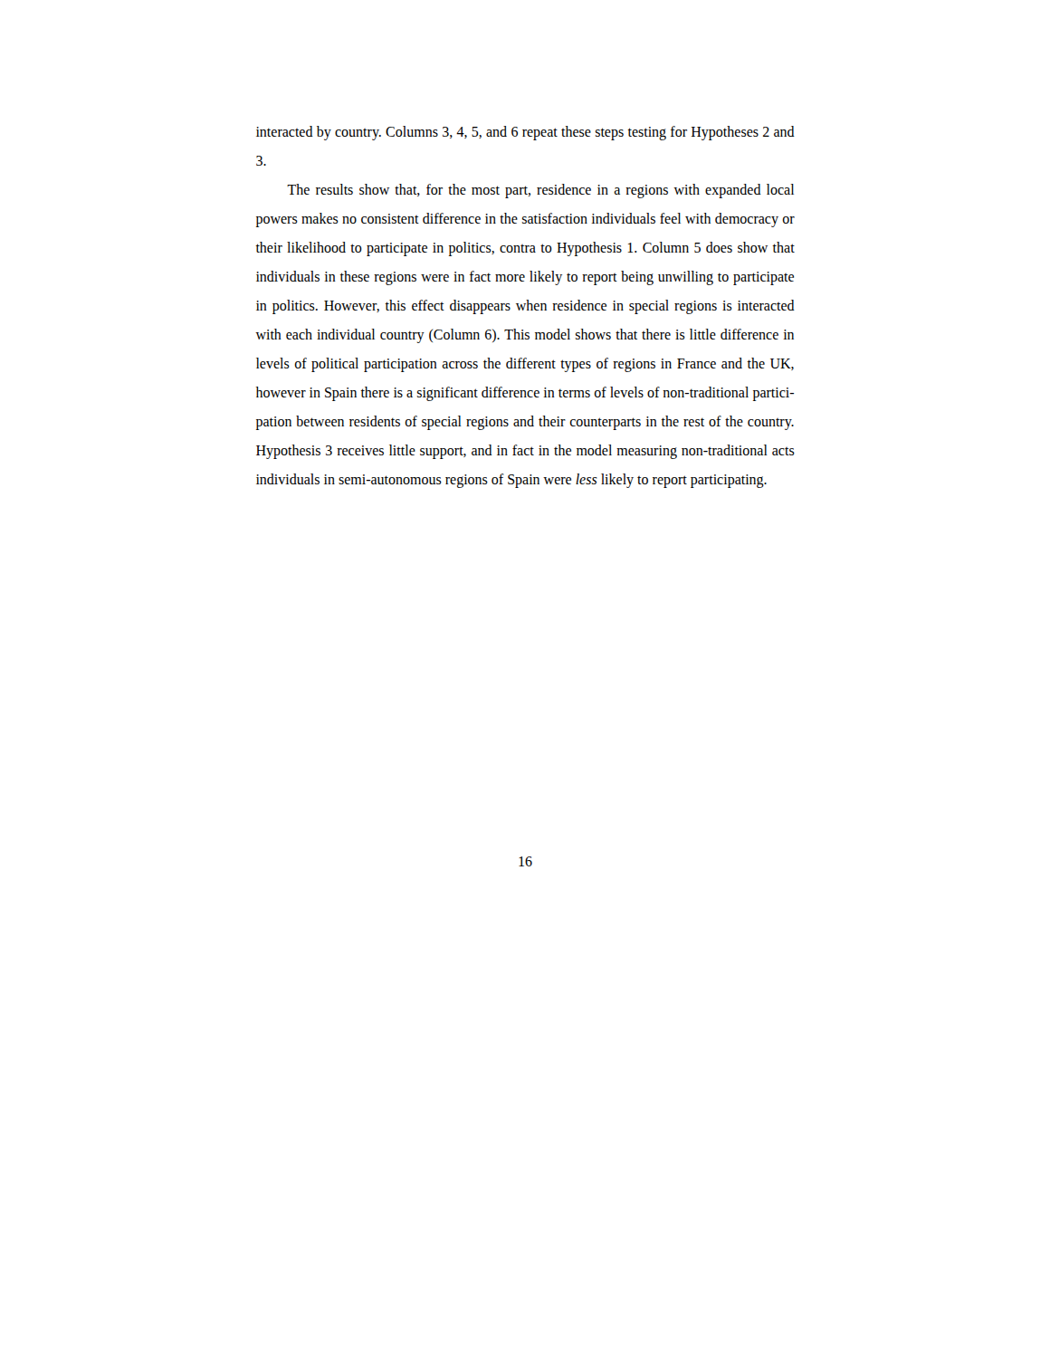interacted by country. Columns 3, 4, 5, and 6 repeat these steps testing for Hypotheses 2 and 3.
The results show that, for the most part, residence in a regions with expanded local powers makes no consistent difference in the satisfaction individuals feel with democracy or their likelihood to participate in politics, contra to Hypothesis 1. Column 5 does show that individuals in these regions were in fact more likely to report being unwilling to participate in politics. However, this effect disappears when residence in special regions is interacted with each individual country (Column 6). This model shows that there is little difference in levels of political participation across the different types of regions in France and the UK, however in Spain there is a significant difference in terms of levels of non-traditional participation between residents of special regions and their counterparts in the rest of the country. Hypothesis 3 receives little support, and in fact in the model measuring non-traditional acts individuals in semi-autonomous regions of Spain were less likely to report participating.
16